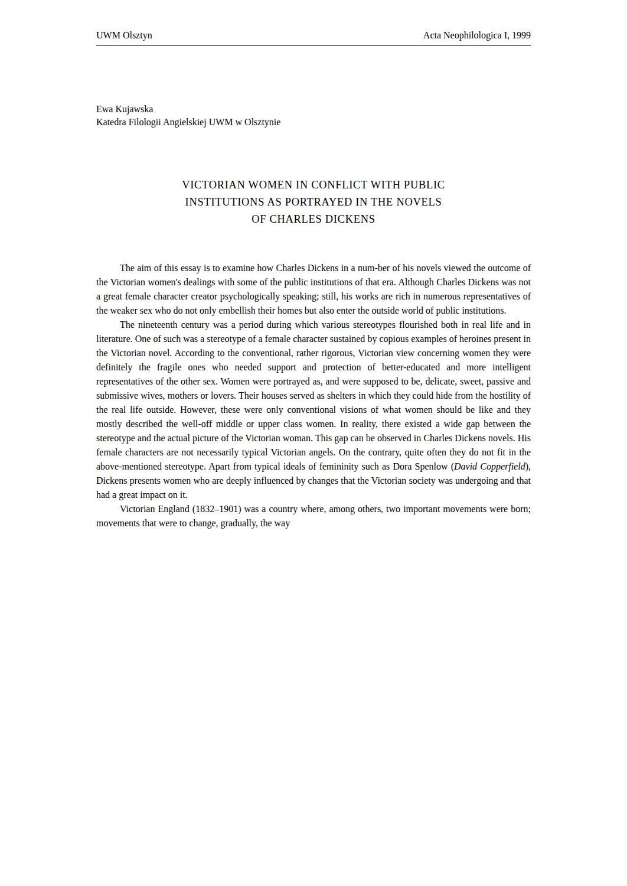UWM Olsztyn Acta Neophilologica I, 1999
Ewa Kujawska
Katedra Filologii Angielskiej UWM w Olsztynie
VICTORIAN WOMEN IN CONFLICT WITH PUBLIC
INSTITUTIONS AS PORTRAYED IN THE NOVELS
OF CHARLES DICKENS
The aim of this essay is to examine how Charles Dickens in a num-ber of his novels viewed the outcome of the Victorian women's dealings with some of the public institutions of that era. Although Charles Dickens was not a great female character creator psychologically speaking; still, his works are rich in numerous representatives of the weaker sex who do not only embellish their homes but also enter the outside world of public institutions.
The nineteenth century was a period during which various stereotypes flourished both in real life and in literature. One of such was a stereotype of a female character sustained by copious examples of heroines present in the Victorian novel. According to the conventional, rather rigorous, Victorian view concerning women they were definitely the fragile ones who needed support and protection of better-educated and more intelligent representatives of the other sex. Women were portrayed as, and were supposed to be, delicate, sweet, passive and submissive wives, mothers or lovers. Their houses served as shelters in which they could hide from the hostility of the real life outside. However, these were only conventional visions of what women should be like and they mostly described the well-off middle or upper class women. In reality, there existed a wide gap between the stereotype and the actual picture of the Victorian woman. This gap can be observed in Charles Dickens novels. His female characters are not necessarily typical Victorian angels. On the contrary, quite often they do not fit in the above-mentioned stereotype. Apart from typical ideals of femininity such as Dora Spenlow (David Copperfield), Dickens presents women who are deeply influenced by changes that the Victorian society was undergoing and that had a great impact on it.
Victorian England (1832–1901) was a country where, among others, two important movements were born; movements that were to change, gradually, the way